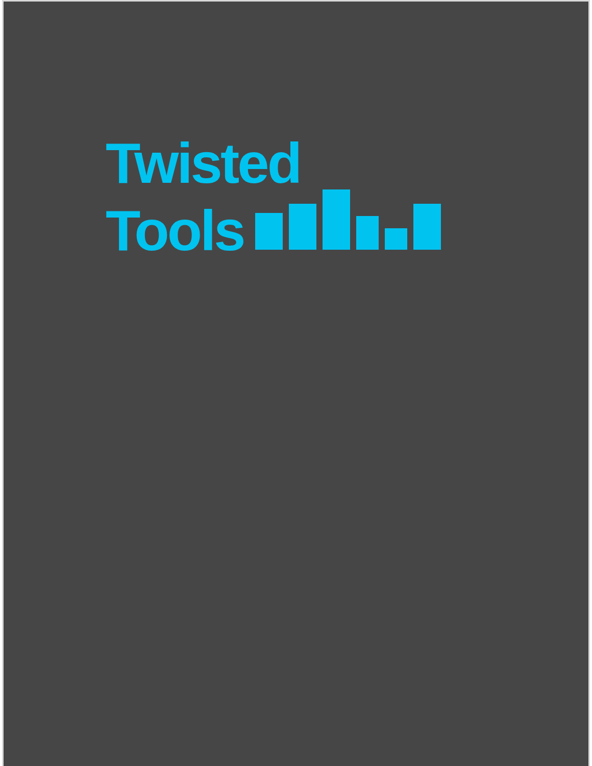Twisted Tools